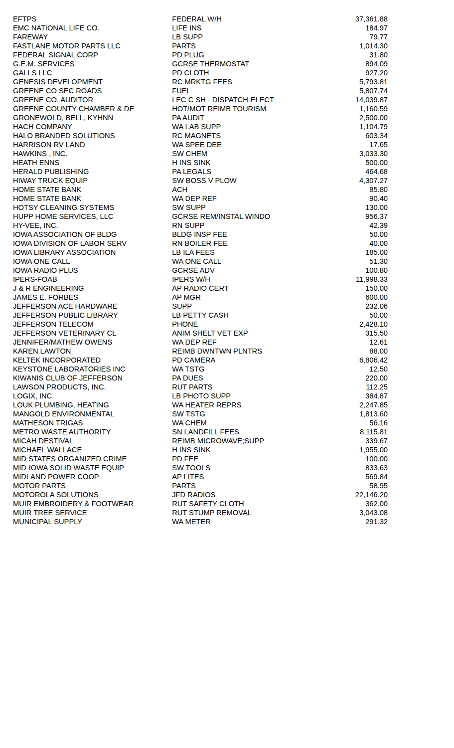| EFTPS | FEDERAL W/H | 37,361.88 |
| EMC NATIONAL LIFE CO. | LIFE INS | 184.97 |
| FAREWAY | LB SUPP | 79.77 |
| FASTLANE MOTOR PARTS LLC | PARTS | 1,014.30 |
| FEDERAL SIGNAL CORP | PD PLUG | 31.80 |
| G.E.M. SERVICES | GCRSE THERMOSTAT | 894.09 |
| GALLS LLC | PD CLOTH | 927.20 |
| GENESIS DEVELOPMENT | RC MRKTG FEES | 5,793.81 |
| GREENE CO SEC ROADS | FUEL | 5,807.74 |
| GREENE CO. AUDITOR | LEC C SH - DISPATCH-ELECT | 14,039.87 |
| GREENE COUNTY CHAMBER & DE | HOT/MOT REIMB TOURISM | 1,160.59 |
| GRONEWOLD, BELL, KYHNN | PA AUDIT | 2,500.00 |
| HACH COMPANY | WA LAB SUPP | 1,104.79 |
| HALO BRANDED SOLUTIONS | RC MAGNETS | 603.34 |
| HARRISON RV LAND | WA SPEE DEE | 17.65 |
| HAWKINS , INC. | SW CHEM | 3,033.30 |
| HEATH ENNS | H INS SINK | 500.00 |
| HERALD PUBLISHING | PA LEGALS | 464.68 |
| HIWAY TRUCK EQUIP | SW BOSS V PLOW | 4,307.27 |
| HOME STATE BANK | ACH | 85.80 |
| HOME STATE BANK | WA DEP REF | 90.40 |
| HOTSY CLEANING SYSTEMS | SW SUPP | 130.00 |
| HUPP HOME SERVICES, LLC | GCRSE REM/INSTAL WINDO | 956.37 |
| HY-VEE, INC. | RN SUPP | 42.39 |
| IOWA ASSOCIATION OF BLDG | BLDG INSP FEE | 50.00 |
| IOWA DIVISION OF LABOR SERV | RN BOILER FEE | 40.00 |
| IOWA LIBRARY ASSOCIATION | LB ILA FEES | 185.00 |
| IOWA ONE CALL | WA ONE CALL | 51.30 |
| IOWA RADIO PLUS | GCRSE ADV | 100.80 |
| IPERS-FOAB | IPERS W/H | 11,998.33 |
| J & R ENGINEERING | AP RADIO CERT | 150.00 |
| JAMES E. FORBES | AP MGR | 600.00 |
| JEFFERSON ACE HARDWARE | SUPP | 232.06 |
| JEFFERSON PUBLIC LIBRARY | LB PETTY CASH | 50.00 |
| JEFFERSON TELECOM | PHONE | 2,428.10 |
| JEFFERSON VETERINARY CL | ANIM SHELT VET EXP | 315.50 |
| JENNIFER/MATHEW OWENS | WA DEP REF | 12.61 |
| KAREN LAWTON | REIMB DWNTWN PLNTRS | 88.00 |
| KELTEK INCORPORATED | PD CAMERA | 6,806.42 |
| KEYSTONE LABORATORIES INC | WA TSTG | 12.50 |
| KIWANIS CLUB OF JEFFERSON | PA DUES | 220.00 |
| LAWSON PRODUCTS, INC. | RUT PARTS | 112.25 |
| LOGIX, INC. | LB PHOTO SUPP | 384.87 |
| LOUK PLUMBING, HEATING | WA HEATER REPRS | 2,247.85 |
| MANGOLD ENVIRONMENTAL | SW TSTG | 1,813.60 |
| MATHESON TRIGAS | WA CHEM | 56.16 |
| METRO WASTE AUTHORITY | SN LANDFILL FEES | 8,115.81 |
| MICAH DESTIVAL | REIMB MICROWAVE;SUPP | 339.67 |
| MICHAEL WALLACE | H INS SINK | 1,955.00 |
| MID STATES ORGANIZED CRIME | PD FEE | 100.00 |
| MID-IOWA SOLID WASTE EQUIP | SW TOOLS | 833.63 |
| MIDLAND POWER COOP | AP LITES | 569.84 |
| MOTOR PARTS | PARTS | 58.95 |
| MOTOROLA SOLUTIONS | JFD RADIOS | 22,146.20 |
| MUIR EMBROIDERY & FOOTWEAR | RUT SAFETY CLOTH | 362.00 |
| MUIR TREE SERVICE | RUT STUMP REMOVAL | 3,043.08 |
| MUNICIPAL SUPPLY | WA METER | 291.32 |